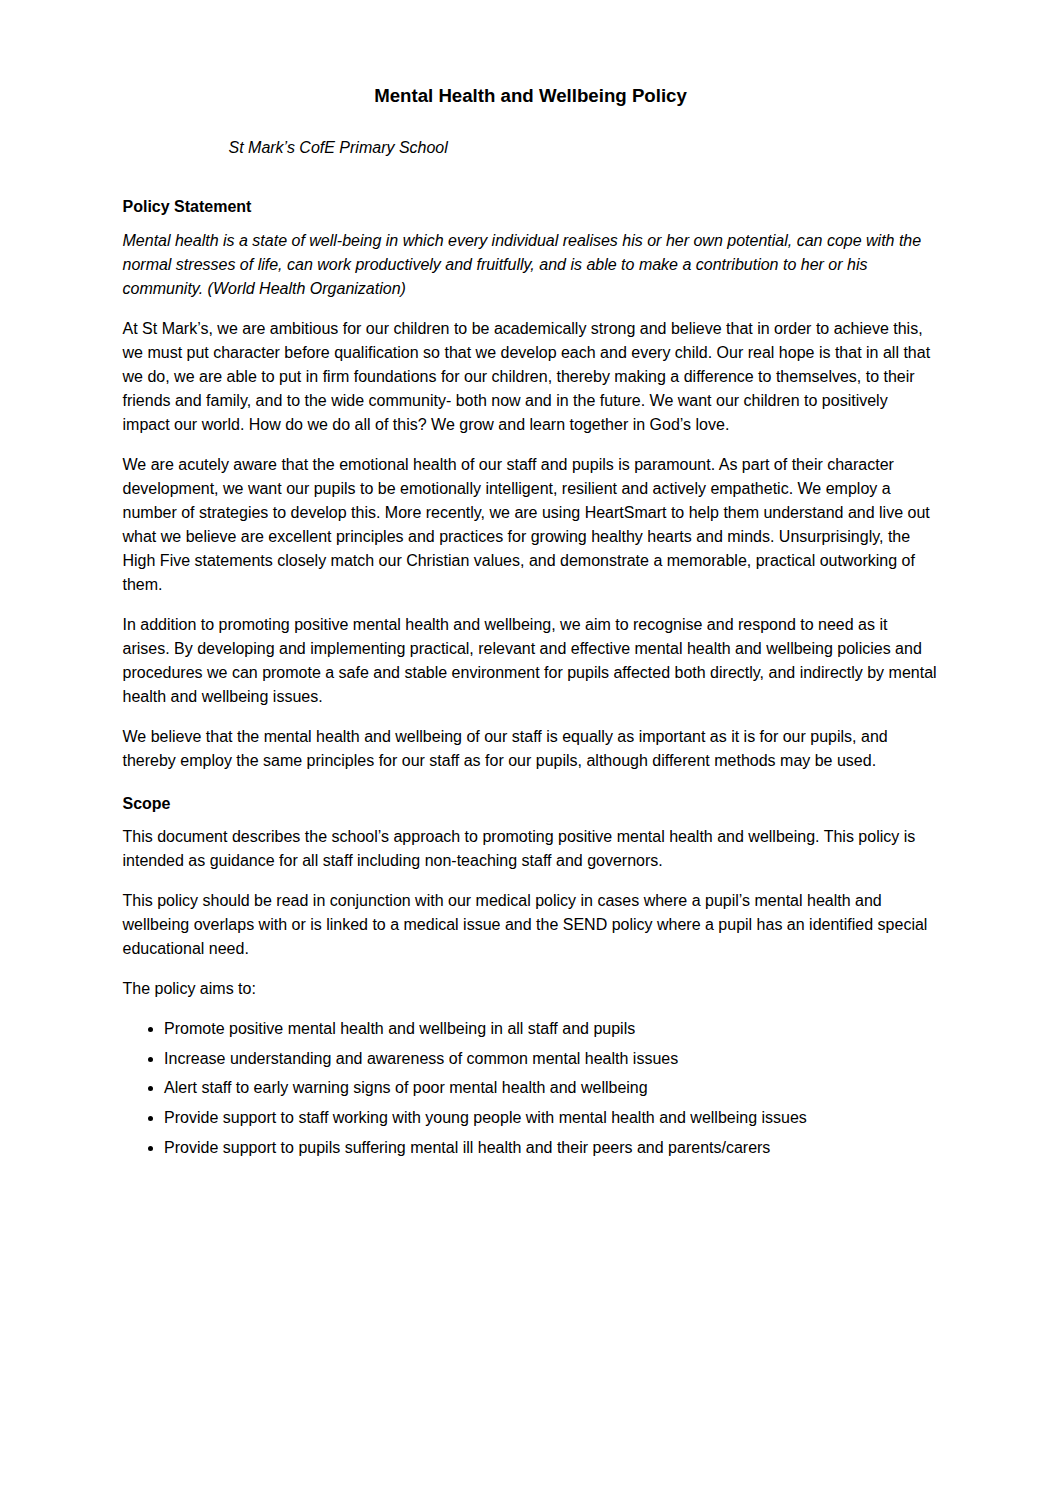Mental Health and Wellbeing Policy
St Mark’s CofE Primary School
Policy Statement
Mental health is a state of well-being in which every individual realises his or her own potential, can cope with the normal stresses of life, can work productively and fruitfully, and is able to make a contribution to her or his community. (World Health Organization)
At St Mark’s, we are ambitious for our children to be academically strong and believe that in order to achieve this, we must put character before qualification so that we develop each and every child. Our real hope is that in all that we do, we are able to put in firm foundations for our children, thereby making a difference to themselves, to their friends and family, and to the wide community- both now and in the future. We want our children to positively impact our world. How do we do all of this? We grow and learn together in God’s love.
We are acutely aware that the emotional health of our staff and pupils is paramount. As part of their character development, we want our pupils to be emotionally intelligent, resilient and actively empathetic. We employ a number of strategies to develop this. More recently, we are using HeartSmart to help them understand and live out what we believe are excellent principles and practices for growing healthy hearts and minds. Unsurprisingly, the High Five statements closely match our Christian values, and demonstrate a memorable, practical outworking of them.
In addition to promoting positive mental health and wellbeing, we aim to recognise and respond to need as it arises. By developing and implementing practical, relevant and effective mental health and wellbeing policies and procedures we can promote a safe and stable environment for pupils affected both directly, and indirectly by mental health and wellbeing issues.
We believe that the mental health and wellbeing of our staff is equally as important as it is for our pupils, and thereby employ the same principles for our staff as for our pupils, although different methods may be used.
Scope
This document describes the school’s approach to promoting positive mental health and wellbeing. This policy is intended as guidance for all staff including non-teaching staff and governors.
This policy should be read in conjunction with our medical policy in cases where a pupil’s mental health and wellbeing overlaps with or is linked to a medical issue and the SEND policy where a pupil has an identified special educational need.
The policy aims to:
Promote positive mental health and wellbeing in all staff and pupils
Increase understanding and awareness of common mental health issues
Alert staff to early warning signs of poor mental health and wellbeing
Provide support to staff working with young people with mental health and wellbeing issues
Provide support to pupils suffering mental ill health and their peers and parents/carers